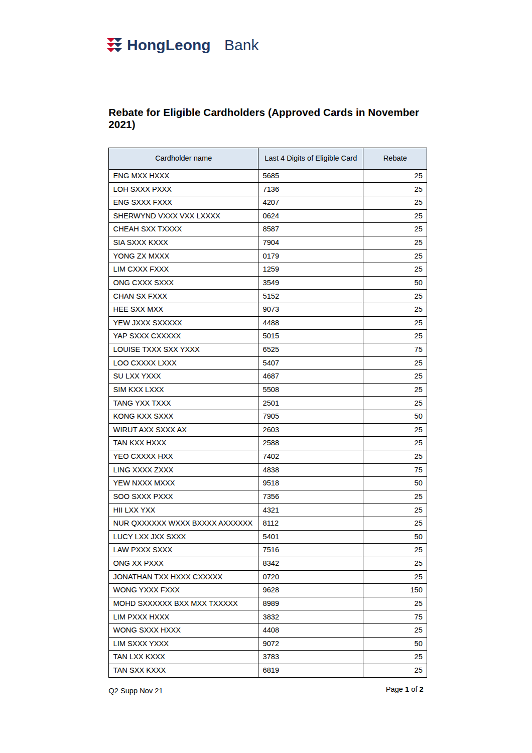HongLeong Bank
Rebate for Eligible Cardholders (Approved Cards in November 2021)
| Cardholder name | Last 4 Digits of Eligible Card | Rebate |
| --- | --- | --- |
| ENG MXX HXXX | 5685 | 25 |
| LOH SXXX PXXX | 7136 | 25 |
| ENG SXXX FXXX | 4207 | 25 |
| SHERWYND VXXX VXX LXXXX | 0624 | 25 |
| CHEAH SXX TXXXX | 8587 | 25 |
| SIA SXXX KXXX | 7904 | 25 |
| YONG ZX MXXX | 0179 | 25 |
| LIM CXXX FXXX | 1259 | 25 |
| ONG CXXX SXXX | 3549 | 50 |
| CHAN SX FXXX | 5152 | 25 |
| HEE SXX MXX | 9073 | 25 |
| YEW JXXX SXXXXX | 4488 | 25 |
| YAP SXXX CXXXXX | 5015 | 25 |
| LOUISE TXXX SXX YXXX | 6525 | 75 |
| LOO CXXXX LXXX | 5407 | 25 |
| SU LXX YXXX | 4687 | 25 |
| SIM KXX LXXX | 5508 | 25 |
| TANG YXX TXXX | 2501 | 25 |
| KONG KXX SXXX | 7905 | 50 |
| WIRUT AXX SXXX AX | 2603 | 25 |
| TAN KXX HXXX | 2588 | 25 |
| YEO CXXXX HXX | 7402 | 25 |
| LING XXXX ZXXX | 4838 | 75 |
| YEW NXXX MXXX | 9518 | 50 |
| SOO SXXX PXXX | 7356 | 25 |
| HII LXX YXX | 4321 | 25 |
| NUR QXXXXXX WXXX BXXXX AXXXXXX | 8112 | 25 |
| LUCY LXX JXX SXXX | 5401 | 50 |
| LAW PXXX SXXX | 7516 | 25 |
| ONG XX PXXX | 8342 | 25 |
| JONATHAN TXX HXXX CXXXXX | 0720 | 25 |
| WONG YXXX FXXX | 9628 | 150 |
| MOHD SXXXXXX BXX MXX TXXXXX | 8989 | 25 |
| LIM PXXX HXXX | 3832 | 75 |
| WONG SXXX HXXX | 4408 | 25 |
| LIM SXXX YXXX | 9072 | 50 |
| TAN LXX KXXX | 3783 | 25 |
| TAN SXX KXXX | 6819 | 25 |
Q2 Supp Nov 21
Page 1 of 2